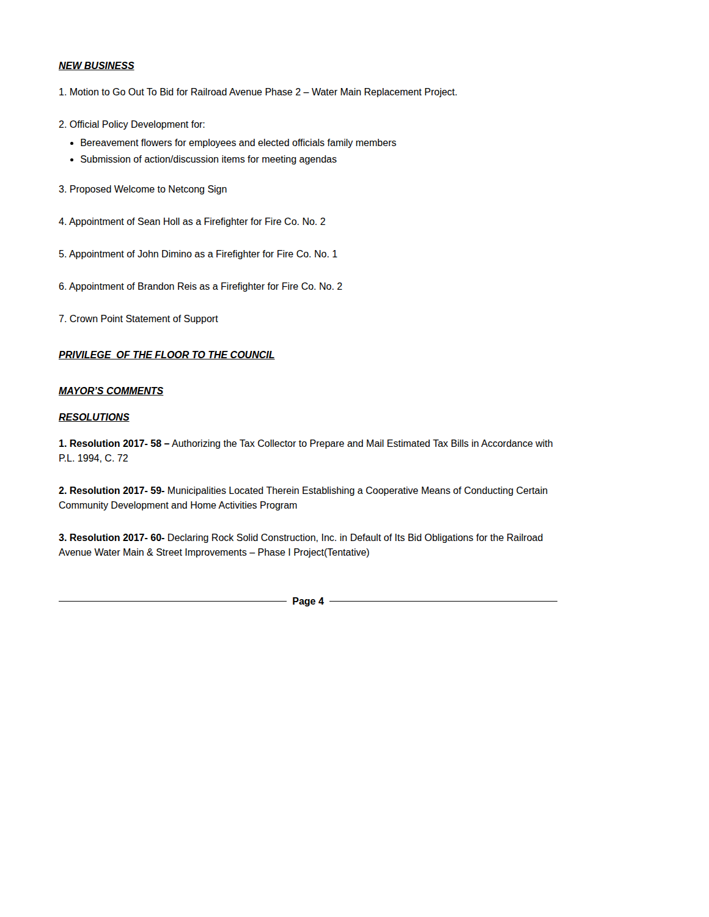NEW BUSINESS
1. Motion to Go Out To Bid for Railroad Avenue Phase 2 – Water Main Replacement Project.
2. Official Policy Development for:
Bereavement flowers for employees and elected officials family members
Submission of action/discussion items for meeting agendas
3. Proposed Welcome to Netcong Sign
4. Appointment of Sean Holl as a Firefighter for Fire Co. No. 2
5. Appointment of John Dimino as a Firefighter for Fire Co. No. 1
6. Appointment of Brandon Reis as a Firefighter for Fire Co. No. 2
7. Crown Point Statement of Support
PRIVILEGE OF THE FLOOR TO THE COUNCIL
MAYOR’S COMMENTS
RESOLUTIONS
1. Resolution 2017- 58 – Authorizing the Tax Collector to Prepare and Mail Estimated Tax Bills in Accordance with P.L. 1994, C. 72
2. Resolution 2017- 59- Municipalities Located Therein Establishing a Cooperative Means of Conducting Certain Community Development and Home Activities Program
3. Resolution 2017- 60- Declaring Rock Solid Construction, Inc. in Default of Its Bid Obligations for the Railroad Avenue Water Main & Street Improvements – Phase I Project(Tentative)
Page 4